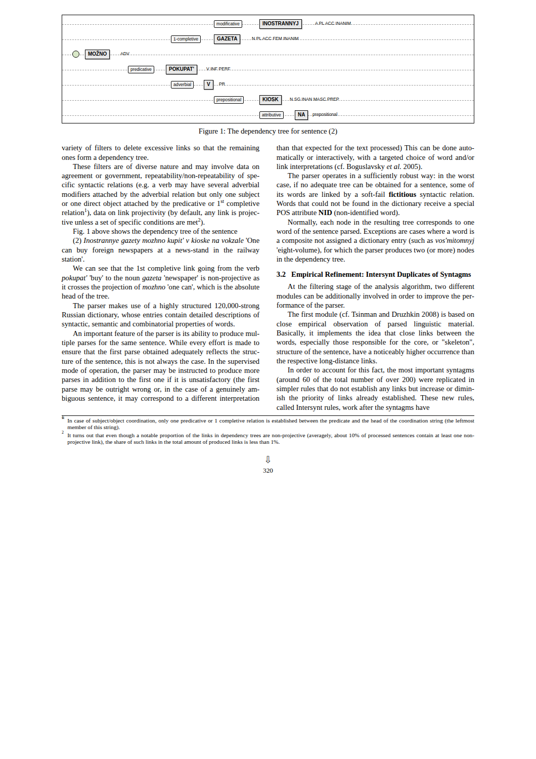modificative
INOSTRANNYJ
A PL ACC INANIM
1-completive
GAZETA
N PL ACC FEM INANIM
MOŽNO
ADV
predicative
POKUPAT'
V INF PERF
adverbial
V
PR
prepositional
KIOSK
N SG INAN MASC PREP
attributive
NA
prepositional
prepositional
Figure 1: The dependency tree for sentence (2)
variety of filters to delete excessive links so that the remaining ones form a dependency tree.
These filters are of diverse nature and may involve data on agreement or government, repeatability/non-repeatability of specific syntactic relations (e.g. a verb may have several adverbial modifiers attached by the adverbial relation but only one subject or one direct object attached by the predicative or 1st completive relation1), data on link projectivity (by default, any link is projective unless a set of specific conditions are met2).
Fig. 1 above shows the dependency tree of the sentence
(2) Inostrannye gazety mozhno kupit' v kioske na vokzale 'One can buy foreign newspapers at a news-stand in the railway station'.
We can see that the 1st completive link going from the verb pokupat' 'buy' to the noun gazeta 'newspaper' is non-projective as it crosses the projection of mozhno 'one can', which is the absolute head of the tree.
The parser makes use of a highly structured 120,000-strong Russian dictionary, whose entries contain detailed descriptions of syntactic, semantic and combinatorial properties of words.
An important feature of the parser is its ability to produce multiple parses for the same sentence. While every effort is made to ensure that the first parse obtained adequately reflects the structure of the sentence, this is not always the case. In the supervised mode of operation, the parser may be instructed to produce more parses in addition to the first one if it is unsatisfactory (the first parse may be outright wrong or, in the case of a genuinely ambiguous sentence, it may correspond to a different interpretation than that expected for the text processed) This can be done automatically or interactively, with a targeted choice of word and/or link interpretations (cf. Boguslavsky et al. 2005).
The parser operates in a sufficiently robust way: in the worst case, if no adequate tree can be obtained for a sentence, some of its words are linked by a soft-fail fictitious syntactic relation. Words that could not be found in the dictionary receive a special POS attribute NID (non-identified word).
Normally, each node in the resulting tree corresponds to one word of the sentence parsed. Exceptions are cases where a word is a composite not assigned a dictionary entry (such as vos'mitomnyj 'eight-volume), for which the parser produces two (or more) nodes in the dependency tree.
3.2 Empirical Refinement: Intersynt Duplicates of Syntagms
At the filtering stage of the analysis algorithm, two different modules can be additionally involved in order to improve the performance of the parser.
The first module (cf. Tsinman and Druzhkin 2008) is based on close empirical observation of parsed linguistic material. Basically, it implements the idea that close links between the words, especially those responsible for the core, or "skeleton", structure of the sentence, have a noticeably higher occurrence than the respective long-distance links.
In order to account for this fact, the most important syntagms (around 60 of the total number of over 200) were replicated in simpler rules that do not establish any links but increase or diminish the priority of links already established. These new rules, called Intersynt rules, work after the syntagms have
1 In case of subject/object coordination, only one predicative or 1st completive relation is established between the predicate and the head of the coordination string (the leftmost member of this string).
2 It turns out that even though a notable proportion of the links in dependency trees are non-projective (averagely, about 10% of processed sentences contain at least one non-projective link), the share of such links in the total amount of produced links is less than 1%.
⇩ 320